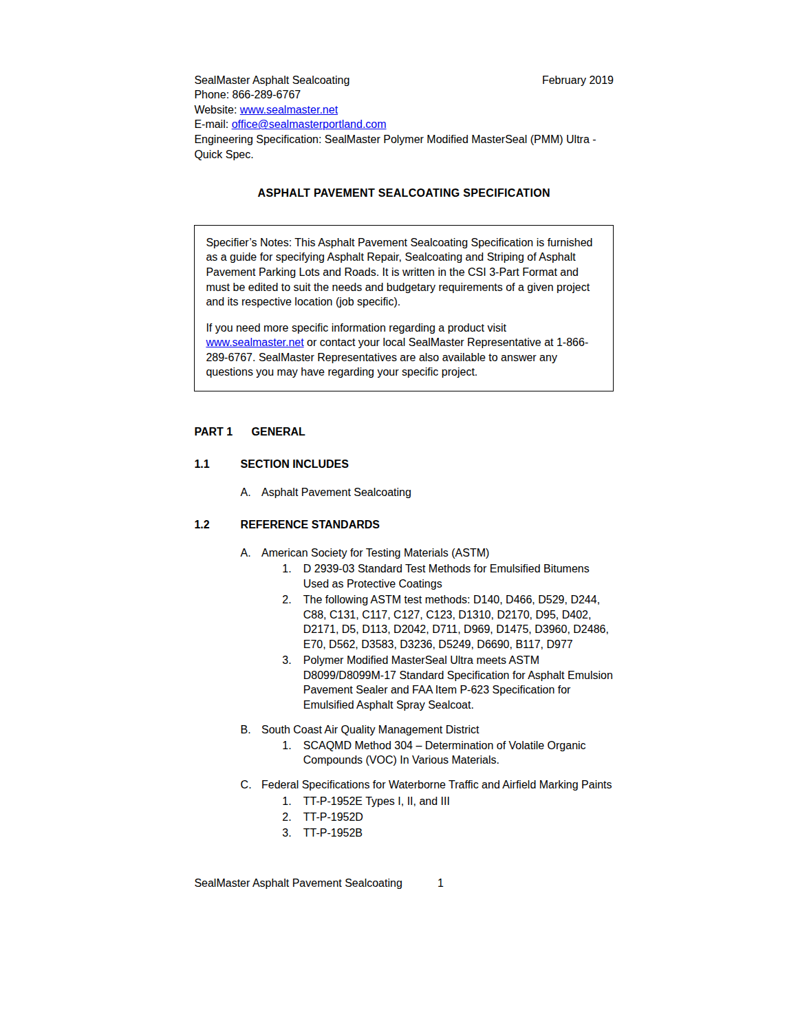SealMaster Asphalt Sealcoating
February 2019
Phone: 866-289-6767
Website: www.sealmaster.net
E-mail: office@sealmasterportland.com
Engineering Specification: SealMaster Polymer Modified MasterSeal (PMM) Ultra -Quick Spec.
ASPHALT PAVEMENT SEALCOATING SPECIFICATION
Specifier’s Notes: This Asphalt Pavement Sealcoating Specification is furnished as a guide for specifying Asphalt Repair, Sealcoating and Striping of Asphalt Pavement Parking Lots and Roads. It is written in the CSI 3-Part Format and must be edited to suit the needs and budgetary requirements of a given project and its respective location (job specific).
If you need more specific information regarding a product visit www.sealmaster.net or contact your local SealMaster Representative at 1-866-289-6767. SealMaster Representatives are also available to answer any questions you may have regarding your specific project.
PART 1 GENERAL
1.1 SECTION INCLUDES
A. Asphalt Pavement Sealcoating
1.2 REFERENCE STANDARDS
A. American Society for Testing Materials (ASTM)
D 2939-03 Standard Test Methods for Emulsified Bitumens Used as Protective Coatings
The following ASTM test methods: D140, D466, D529, D244, C88, C131, C117, C127, C123, D1310, D2170, D95, D402, D2171, D5, D113, D2042, D711, D969, D1475, D3960, D2486, E70, D562, D3583, D3236, D5249, D6690, B117, D977
Polymer Modified MasterSeal Ultra meets ASTM D8099/D8099M-17 Standard Specification for Asphalt Emulsion Pavement Sealer and FAA Item P-623 Specification for Emulsified Asphalt Spray Sealcoat.
B. South Coast Air Quality Management District
SCAQMD Method 304 – Determination of Volatile Organic Compounds (VOC) In Various Materials.
C. Federal Specifications for Waterborne Traffic and Airfield Marking Paints
TT-P-1952E Types I, II, and III
TT-P-1952D
TT-P-1952B
SealMaster Asphalt Pavement Sealcoating 1